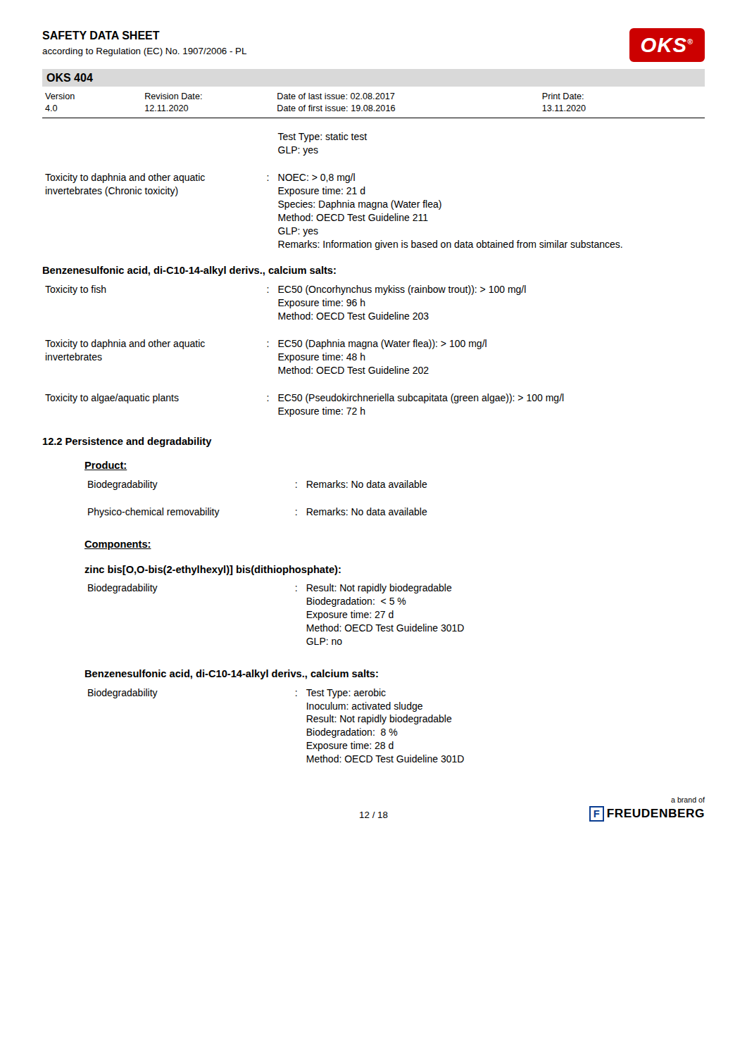SAFETY DATA SHEET
according to Regulation (EC) No. 1907/2006 - PL
OKS®
OKS 404
| Version 4.0 | Revision Date: 12.11.2020 | Date of last issue: 02.08.2017 Date of first issue: 19.08.2016 | Print Date: 13.11.2020 |
| | | Test Type: static test GLP: yes |
| Toxicity to daphnia and other aquatic invertebrates (Chronic toxicity) | : | NOEC: > 0,8 mg/l Exposure time: 21 d Species: Daphnia magna (Water flea) Method: OECD Test Guideline 211 GLP: yes Remarks: Information given is based on data obtained from similar substances. |
Benzenesulfonic acid, di-C10-14-alkyl derivs., calcium salts:
| Toxicity to fish | : | EC50 (Oncorhynchus mykiss (rainbow trout)): > 100 mg/l Exposure time: 96 h Method: OECD Test Guideline 203 |
| Toxicity to daphnia and other aquatic invertebrates | : | EC50 (Daphnia magna (Water flea)): > 100 mg/l Exposure time: 48 h Method: OECD Test Guideline 202 |
| Toxicity to algae/aquatic plants | : | EC50 (Pseudokirchneriella subcapitata (green algae)): > 100 mg/l Exposure time: 72 h |
12.2 Persistence and degradability
Product:
| Biodegradability | : | Remarks: No data available |
| Physico-chemical removability | : | Remarks: No data available |
Components:
zinc bis[O,O-bis(2-ethylhexyl)] bis(dithiophosphate):
| Biodegradability | : | Result: Not rapidly biodegradable Biodegradation: < 5 % Exposure time: 27 d Method: OECD Test Guideline 301D GLP: no |
Benzenesulfonic acid, di-C10-14-alkyl derivs., calcium salts:
| Biodegradability | : | Test Type: aerobic Inoculum: activated sludge Result: Not rapidly biodegradable Biodegradation: 8 % Exposure time: 28 d Method: OECD Test Guideline 301D |
12 / 18
a brand of
FFREUDENBERG